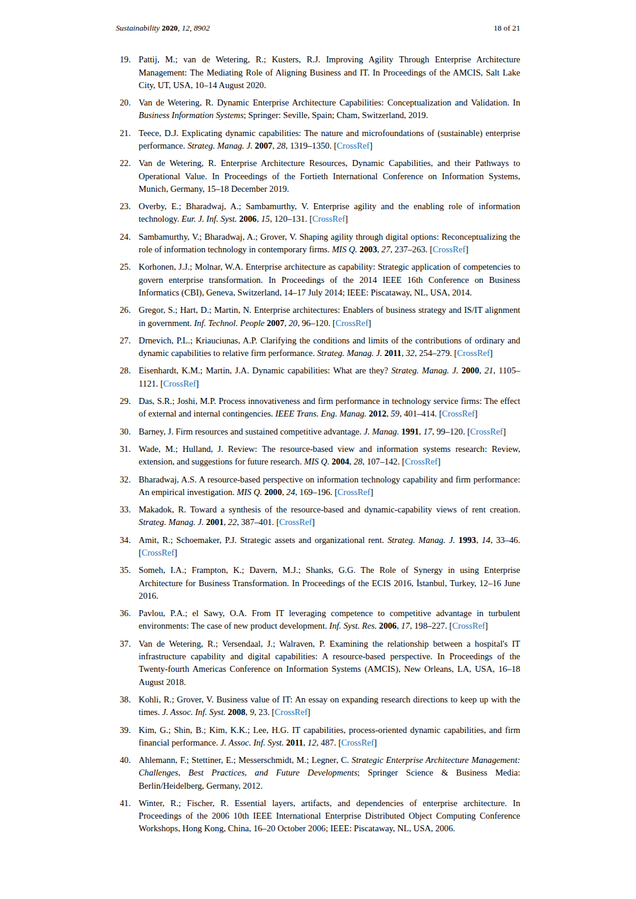Sustainability 2020, 12, 8902
18 of 21
19. Pattij, M.; van de Wetering, R.; Kusters, R.J. Improving Agility Through Enterprise Architecture Management: The Mediating Role of Aligning Business and IT. In Proceedings of the AMCIS, Salt Lake City, UT, USA, 10–14 August 2020.
20. Van de Wetering, R. Dynamic Enterprise Architecture Capabilities: Conceptualization and Validation. In Business Information Systems; Springer: Seville, Spain; Cham, Switzerland, 2019.
21. Teece, D.J. Explicating dynamic capabilities: The nature and microfoundations of (sustainable) enterprise performance. Strateg. Manag. J. 2007, 28, 1319–1350. [CrossRef]
22. Van de Wetering, R. Enterprise Architecture Resources, Dynamic Capabilities, and their Pathways to Operational Value. In Proceedings of the Fortieth International Conference on Information Systems, Munich, Germany, 15–18 December 2019.
23. Overby, E.; Bharadwaj, A.; Sambamurthy, V. Enterprise agility and the enabling role of information technology. Eur. J. Inf. Syst. 2006, 15, 120–131. [CrossRef]
24. Sambamurthy, V.; Bharadwaj, A.; Grover, V. Shaping agility through digital options: Reconceptualizing the role of information technology in contemporary firms. MIS Q. 2003, 27, 237–263. [CrossRef]
25. Korhonen, J.J.; Molnar, W.A. Enterprise architecture as capability: Strategic application of competencies to govern enterprise transformation. In Proceedings of the 2014 IEEE 16th Conference on Business Informatics (CBI), Geneva, Switzerland, 14–17 July 2014; IEEE: Piscataway, NL, USA, 2014.
26. Gregor, S.; Hart, D.; Martin, N. Enterprise architectures: Enablers of business strategy and IS/IT alignment in government. Inf. Technol. People 2007, 20, 96–120. [CrossRef]
27. Drnevich, P.L.; Kriauciunas, A.P. Clarifying the conditions and limits of the contributions of ordinary and dynamic capabilities to relative firm performance. Strateg. Manag. J. 2011, 32, 254–279. [CrossRef]
28. Eisenhardt, K.M.; Martin, J.A. Dynamic capabilities: What are they? Strateg. Manag. J. 2000, 21, 1105–1121. [CrossRef]
29. Das, S.R.; Joshi, M.P. Process innovativeness and firm performance in technology service firms: The effect of external and internal contingencies. IEEE Trans. Eng. Manag. 2012, 59, 401–414. [CrossRef]
30. Barney, J. Firm resources and sustained competitive advantage. J. Manag. 1991, 17, 99–120. [CrossRef]
31. Wade, M.; Hulland, J. Review: The resource-based view and information systems research: Review, extension, and suggestions for future research. MIS Q. 2004, 28, 107–142. [CrossRef]
32. Bharadwaj, A.S. A resource-based perspective on information technology capability and firm performance: An empirical investigation. MIS Q. 2000, 24, 169–196. [CrossRef]
33. Makadok, R. Toward a synthesis of the resource-based and dynamic-capability views of rent creation. Strateg. Manag. J. 2001, 22, 387–401. [CrossRef]
34. Amit, R.; Schoemaker, P.J. Strategic assets and organizational rent. Strateg. Manag. J. 1993, 14, 33–46. [CrossRef]
35. Someh, I.A.; Frampton, K.; Davern, M.J.; Shanks, G.G. The Role of Synergy in using Enterprise Architecture for Business Transformation. In Proceedings of the ECIS 2016, İstanbul, Turkey, 12–16 June 2016.
36. Pavlou, P.A.; el Sawy, O.A. From IT leveraging competence to competitive advantage in turbulent environments: The case of new product development. Inf. Syst. Res. 2006, 17, 198–227. [CrossRef]
37. Van de Wetering, R.; Versendaal, J.; Walraven, P. Examining the relationship between a hospital's IT infrastructure capability and digital capabilities: A resource-based perspective. In Proceedings of the Twenty-fourth Americas Conference on Information Systems (AMCIS), New Orleans, LA, USA, 16–18 August 2018.
38. Kohli, R.; Grover, V. Business value of IT: An essay on expanding research directions to keep up with the times. J. Assoc. Inf. Syst. 2008, 9, 23. [CrossRef]
39. Kim, G.; Shin, B.; Kim, K.K.; Lee, H.G. IT capabilities, process-oriented dynamic capabilities, and firm financial performance. J. Assoc. Inf. Syst. 2011, 12, 487. [CrossRef]
40. Ahlemann, F.; Stettiner, E.; Messerschmidt, M.; Legner, C. Strategic Enterprise Architecture Management: Challenges, Best Practices, and Future Developments; Springer Science & Business Media: Berlin/Heidelberg, Germany, 2012.
41. Winter, R.; Fischer, R. Essential layers, artifacts, and dependencies of enterprise architecture. In Proceedings of the 2006 10th IEEE International Enterprise Distributed Object Computing Conference Workshops, Hong Kong, China, 16–20 October 2006; IEEE: Piscataway, NL, USA, 2006.